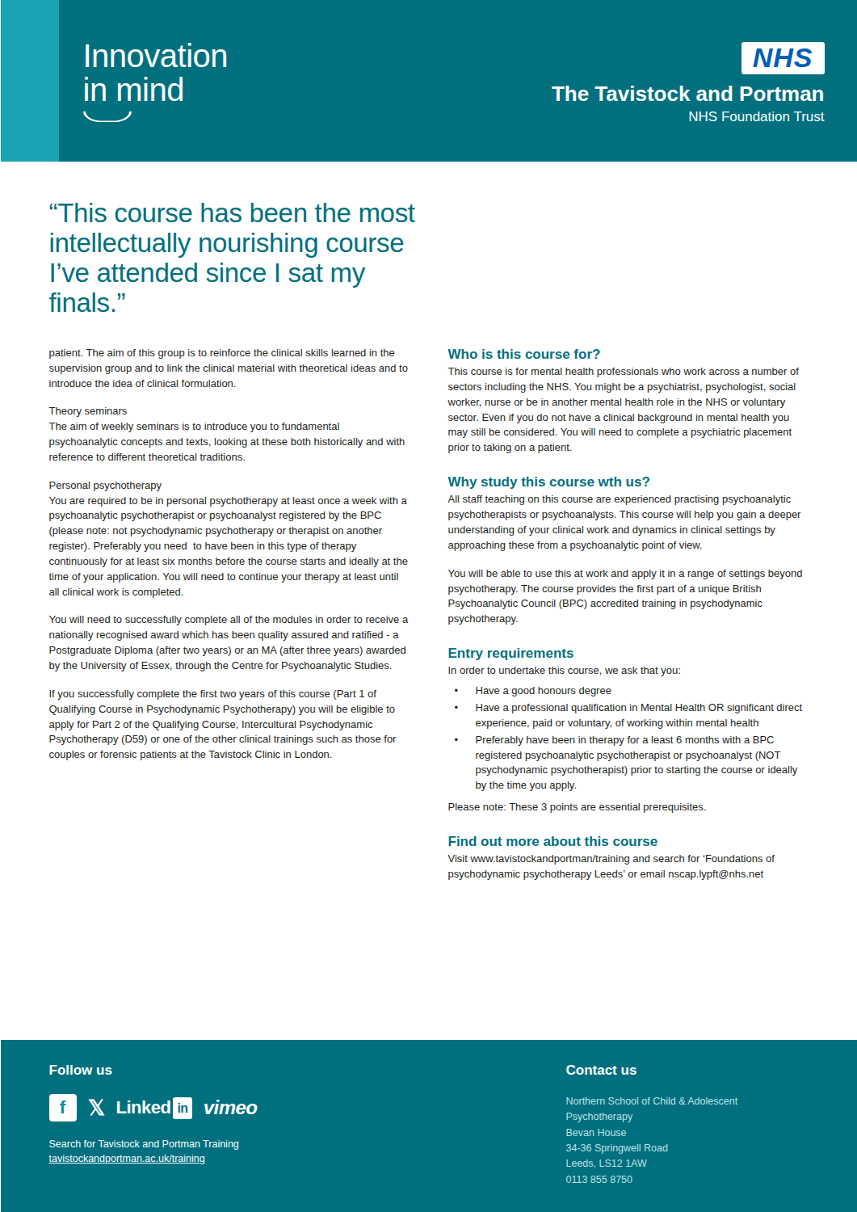Innovation
in mind
NHS
The Tavistock and Portman
NHS Foundation Trust
“This course has been the most intellectually nourishing course I’ve attended since I sat my finals.”
patient. The aim of this group is to reinforce the clinical skills learned in the supervision group and to link the clinical material with theoretical ideas and to introduce the idea of clinical formulation.
Theory seminars
The aim of weekly seminars is to introduce you to fundamental psychoanalytic concepts and texts, looking at these both historically and with reference to different theoretical traditions.
Personal psychotherapy
You are required to be in personal psychotherapy at least once a week with a psychoanalytic psychotherapist or psychoanalyst registered by the BPC (please note: not psychodynamic psychotherapy or therapist on another register). Preferably you need to have been in this type of therapy continuously for at least six months before the course starts and ideally at the time of your application. You will need to continue your therapy at least until all clinical work is completed.
You will need to successfully complete all of the modules in order to receive a nationally recognised award which has been quality assured and ratified - a Postgraduate Diploma (after two years) or an MA (after three years) awarded by the University of Essex, through the Centre for Psychoanalytic Studies.
If you successfully complete the first two years of this course (Part 1 of Qualifying Course in Psychodynamic Psychotherapy) you will be eligible to apply for Part 2 of the Qualifying Course, Intercultural Psychodynamic Psychotherapy (D59) or one of the other clinical trainings such as those for couples or forensic patients at the Tavistock Clinic in London.
Who is this course for?
This course is for mental health professionals who work across a number of sectors including the NHS. You might be a psychiatrist, psychologist, social worker, nurse or be in another mental health role in the NHS or voluntary sector. Even if you do not have a clinical background in mental health you may still be considered. You will need to complete a psychiatric placement prior to taking on a patient.
Why study this course wth us?
All staff teaching on this course are experienced practising psychoanalytic psychotherapists or psychoanalysts. This course will help you gain a deeper understanding of your clinical work and dynamics in clinical settings by approaching these from a psychoanalytic point of view.
You will be able to use this at work and apply it in a range of settings beyond psychotherapy. The course provides the first part of a unique British Psychoanalytic Council (BPC) accredited training in psychodynamic psychotherapy.
Entry requirements
In order to undertake this course, we ask that you:
Have a good honours degree
Have a professional qualification in Mental Health OR significant direct experience, paid or voluntary, of working within mental health
Preferably have been in therapy for a least 6 months with a BPC registered psychoanalytic psychotherapist or psychoanalyst (NOT psychodynamic psychotherapist) prior to starting the course or ideally by the time you apply.
Please note: These 3 points are essential prerequisites.
Find out more about this course
Visit www.tavistockandportman/training and search for ‘Foundations of psychodynamic psychotherapy Leeds’ or email nscap.lypft@nhs.net
Follow us
f 𝕏 Linkedin vimeo
Search for Tavistock and Portman Training
tavistockandportman.ac.uk/training
Contact us
Northern School of Child & Adolescent
Psychotherapy
Bevan House
34-36 Springwell Road
Leeds, LS12 1AW
0113 855 8750